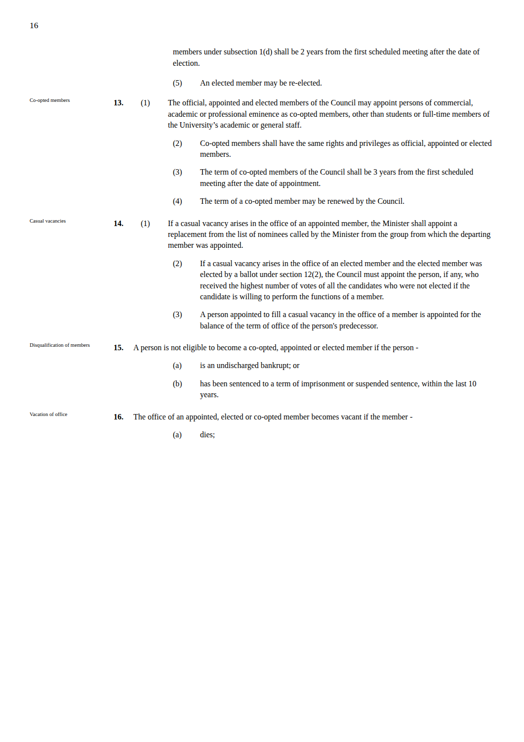16
members under subsection 1(d) shall be 2 years from the first scheduled meeting after the date of election.
(5)
An elected member may be re-elected.
Co-opted members
13.
(1)
The official, appointed and elected members of the Council may appoint persons of commercial, academic or professional eminence as co-opted members, other than students or full-time members of the University’s academic or general staff.
(2)
Co-opted members shall have the same rights and privileges as official, appointed or elected members.
(3)
The term of co-opted members of the Council shall be 3 years from the first scheduled meeting after the date of appointment.
(4)
The term of a co-opted member may be renewed by the Council.
Casual vacancies
14.
(1)
If a casual vacancy arises in the office of an appointed member, the Minister shall appoint a replacement from the list of nominees called by the Minister from the group from which the departing member was appointed.
(2)
If a casual vacancy arises in the office of an elected member and the elected member was elected by a ballot under section 12(2), the Council must appoint the person, if any, who received the highest number of votes of all the candidates who were not elected if the candidate is willing to perform the functions of a member.
(3)
A person appointed to fill a casual vacancy in the office of a member is appointed for the balance of the term of office of the person's predecessor.
Disqualification of members
15. A person is not eligible to become a co-opted, appointed or elected member if the person -
(a)
is an undischarged bankrupt; or
(b)
has been sentenced to a term of imprisonment or suspended sentence, within the last 10 years.
Vacation of office
16. The office of an appointed, elected or co-opted member becomes vacant if the member -
(a)
dies;